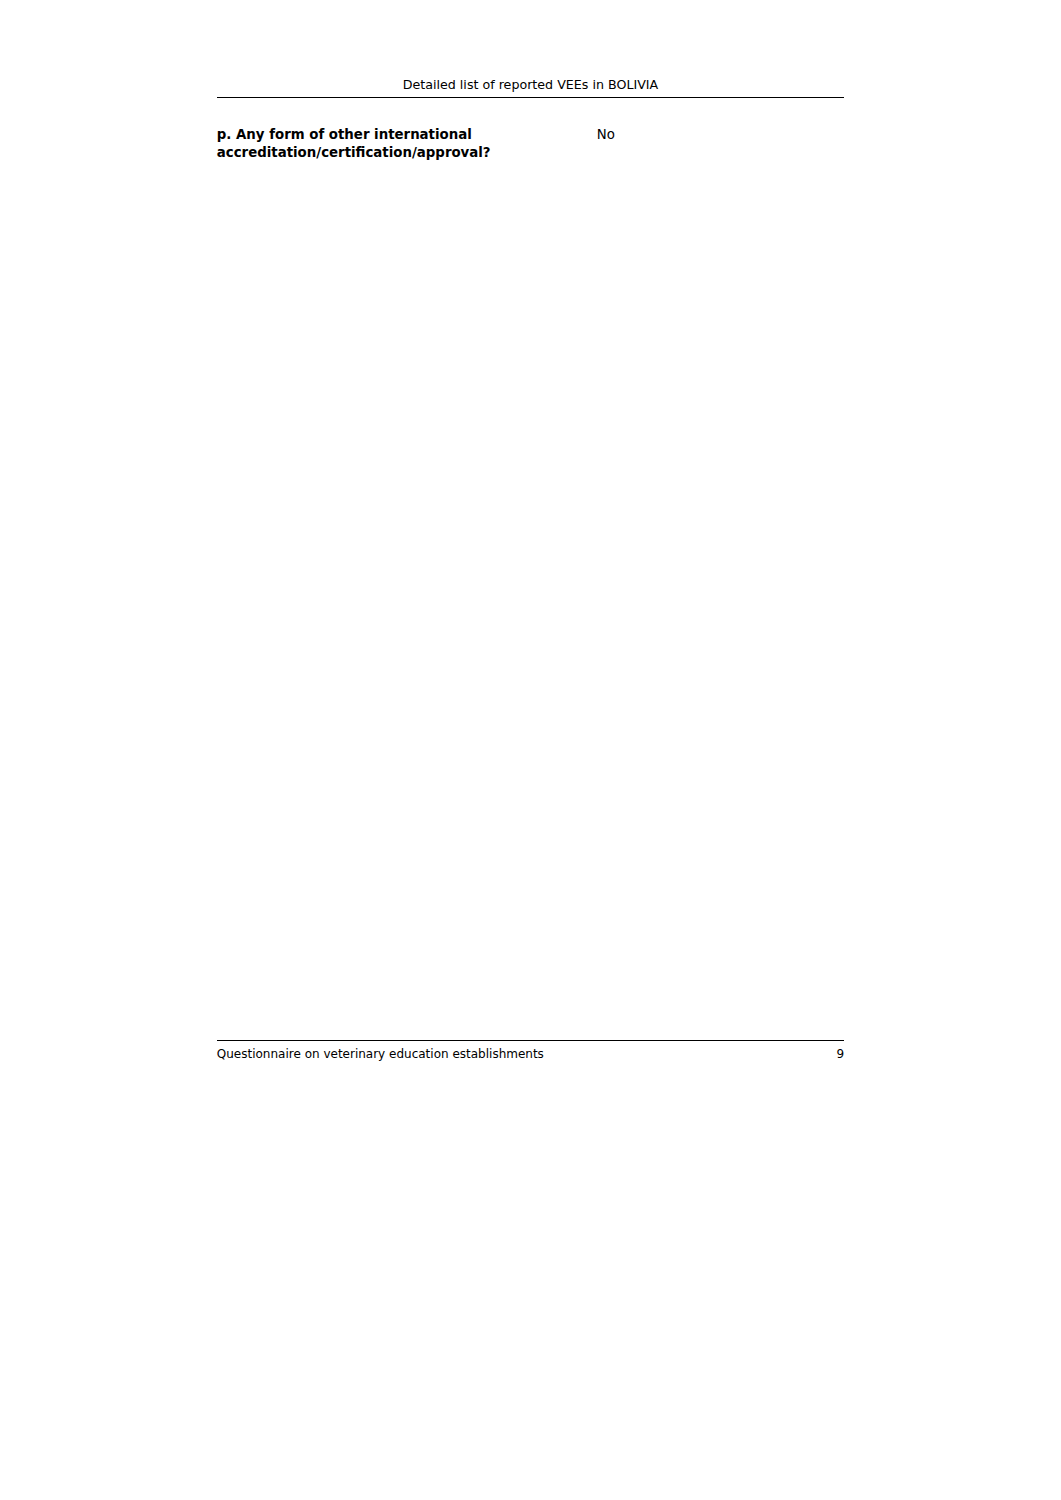Detailed list of reported VEEs in BOLIVIA
p. Any form of other international accreditation/certification/approval?
No
Questionnaire on veterinary education establishments 9